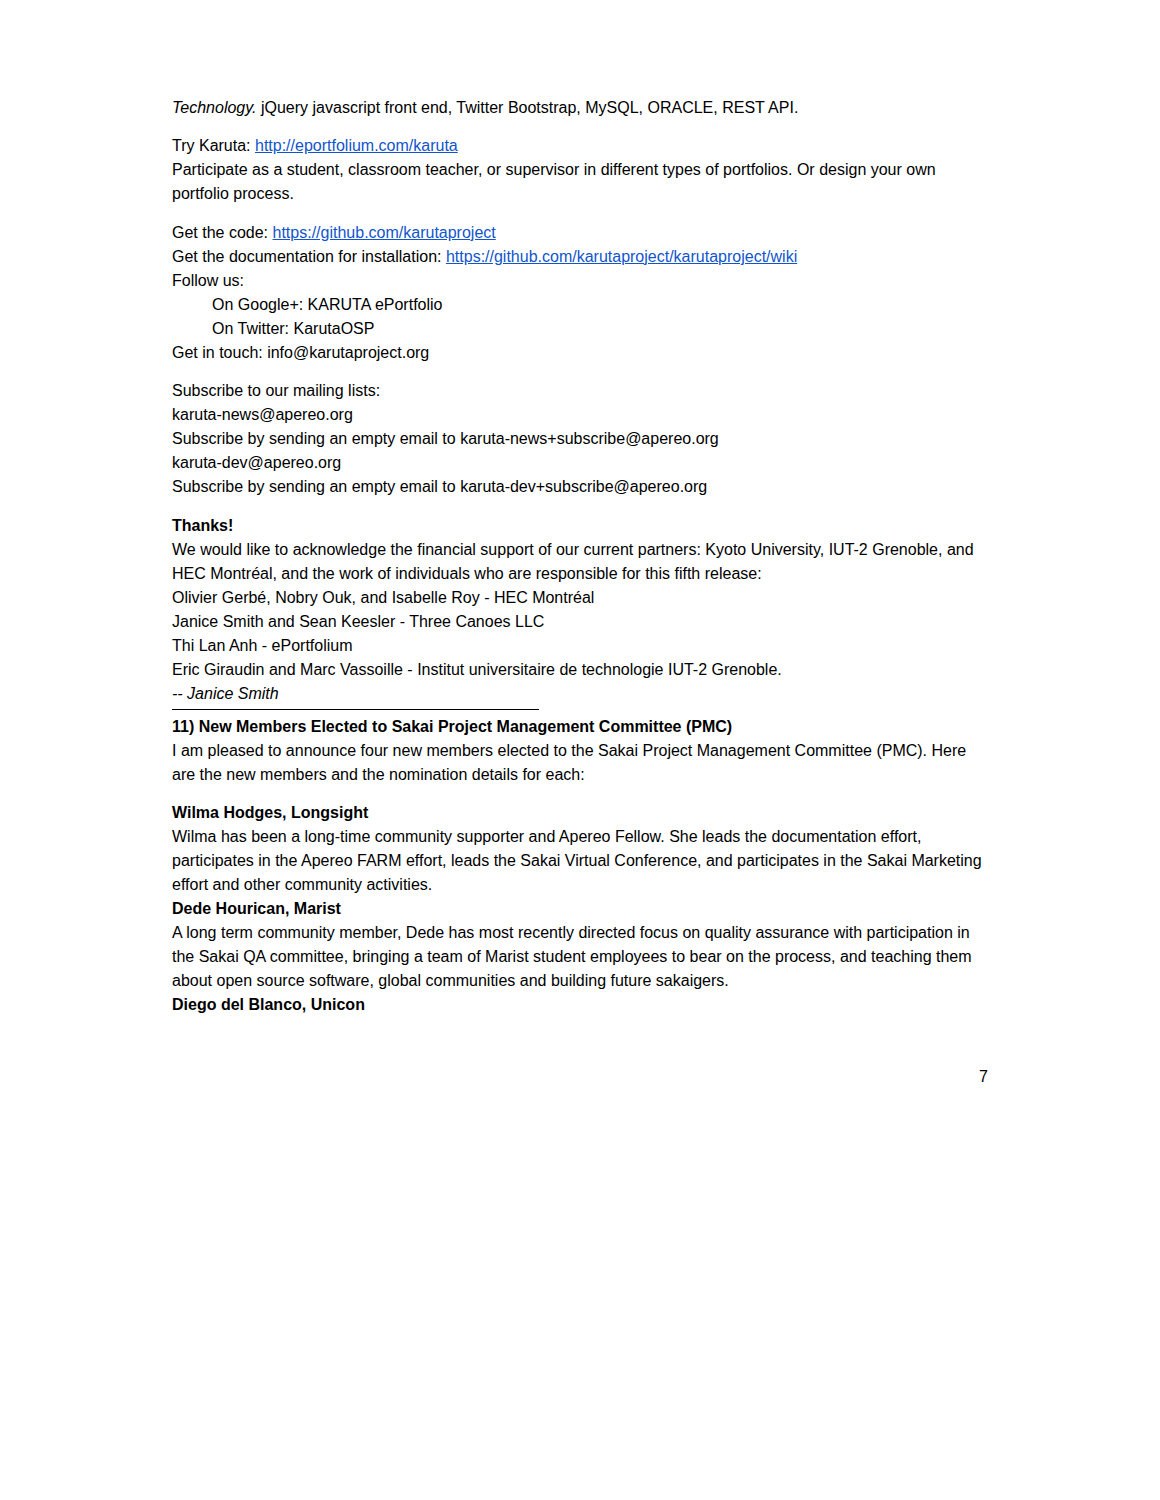Technology. jQuery javascript front end, Twitter Bootstrap, MySQL, ORACLE, REST API.
Try Karuta: http://eportfolium.com/karuta
Participate as a student, classroom teacher, or supervisor in different types of portfolios. Or design your own portfolio process.
Get the code: https://github.com/karutaproject
Get the documentation for installation: https://github.com/karutaproject/karutaproject/wiki
Follow us:
On Google+: KARUTA ePortfolio
On Twitter: KarutaOSP
Get in touch: info@karutaproject.org
Subscribe to our mailing lists:
karuta-news@apereo.org
Subscribe by sending an empty email to karuta-news+subscribe@apereo.org
karuta-dev@apereo.org
Subscribe by sending an empty email to karuta-dev+subscribe@apereo.org
Thanks!
We would like to acknowledge the financial support of our current partners: Kyoto University, IUT-2 Grenoble, and HEC Montréal, and the work of individuals who are responsible for this fifth release:
Olivier Gerbé, Nobry Ouk, and Isabelle Roy - HEC Montréal
Janice Smith and Sean Keesler - Three Canoes LLC
Thi Lan Anh - ePortfolium
Eric Giraudin and Marc Vassoille - Institut universitaire de technologie IUT-2 Grenoble.
-- Janice Smith
11) New Members Elected to Sakai Project Management Committee (PMC)
I am pleased to announce four new members elected to the Sakai Project Management Committee (PMC). Here are the new members and the nomination details for each:
Wilma Hodges, Longsight
Wilma has been a long-time community supporter and Apereo Fellow. She leads the documentation effort, participates in the Apereo FARM effort, leads the Sakai Virtual Conference, and participates in the Sakai Marketing effort and other community activities.
Dede Hourican, Marist
A long term community member, Dede has most recently directed focus on quality assurance with participation in the Sakai QA committee, bringing a team of Marist student employees to bear on the process, and teaching them about open source software, global communities and building future sakaigers.
Diego del Blanco, Unicon
7